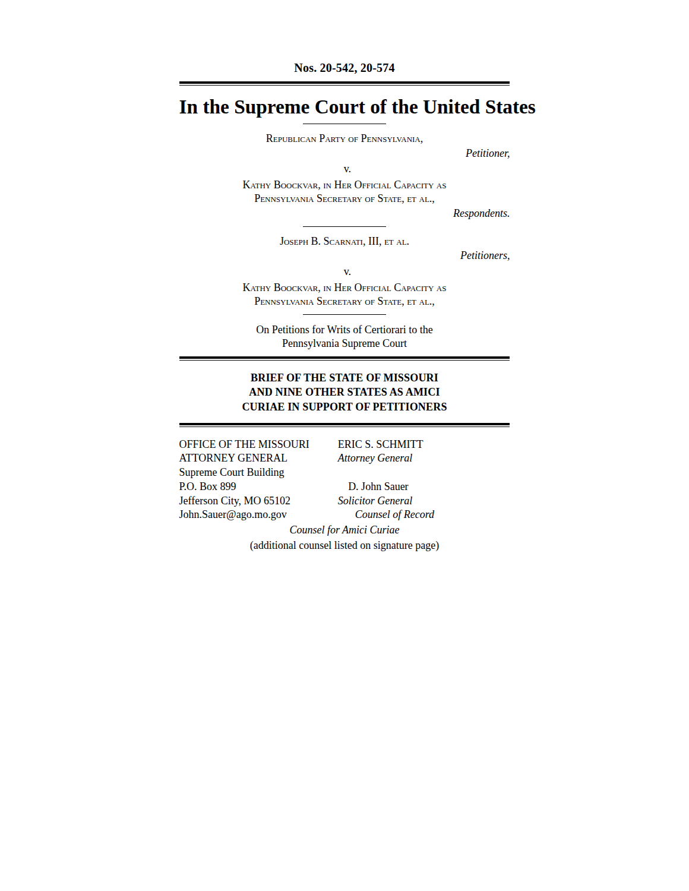Nos. 20-542, 20-574
In the Supreme Court of the United States
Republican Party of Pennsylvania,
Petitioner,
v.
Kathy Boockvar, in Her Official Capacity as
Pennsylvania Secretary of State, et al.,
Respondents.
Joseph B. Scarnati, III, et al.
Petitioners,
v.
Kathy Boockvar, in Her Official Capacity as
Pennsylvania Secretary of State, et al.,
On Petitions for Writs of Certiorari to the
Pennsylvania Supreme Court
BRIEF OF THE STATE OF MISSOURI
AND NINE OTHER STATES AS AMICI
CURIAE IN SUPPORT OF PETITIONERS
| OFFICE OF THE MISSOURI | ERIC S. SCHMITT |
| ATTORNEY GENERAL | Attorney General |
| Supreme Court Building | |
| P.O. Box 899 | D. John Sauer |
| Jefferson City, MO 65102 | Solicitor General |
| John.Sauer@ago.mo.gov | Counsel of Record |
Counsel for Amici Curiae
(additional counsel listed on signature page)